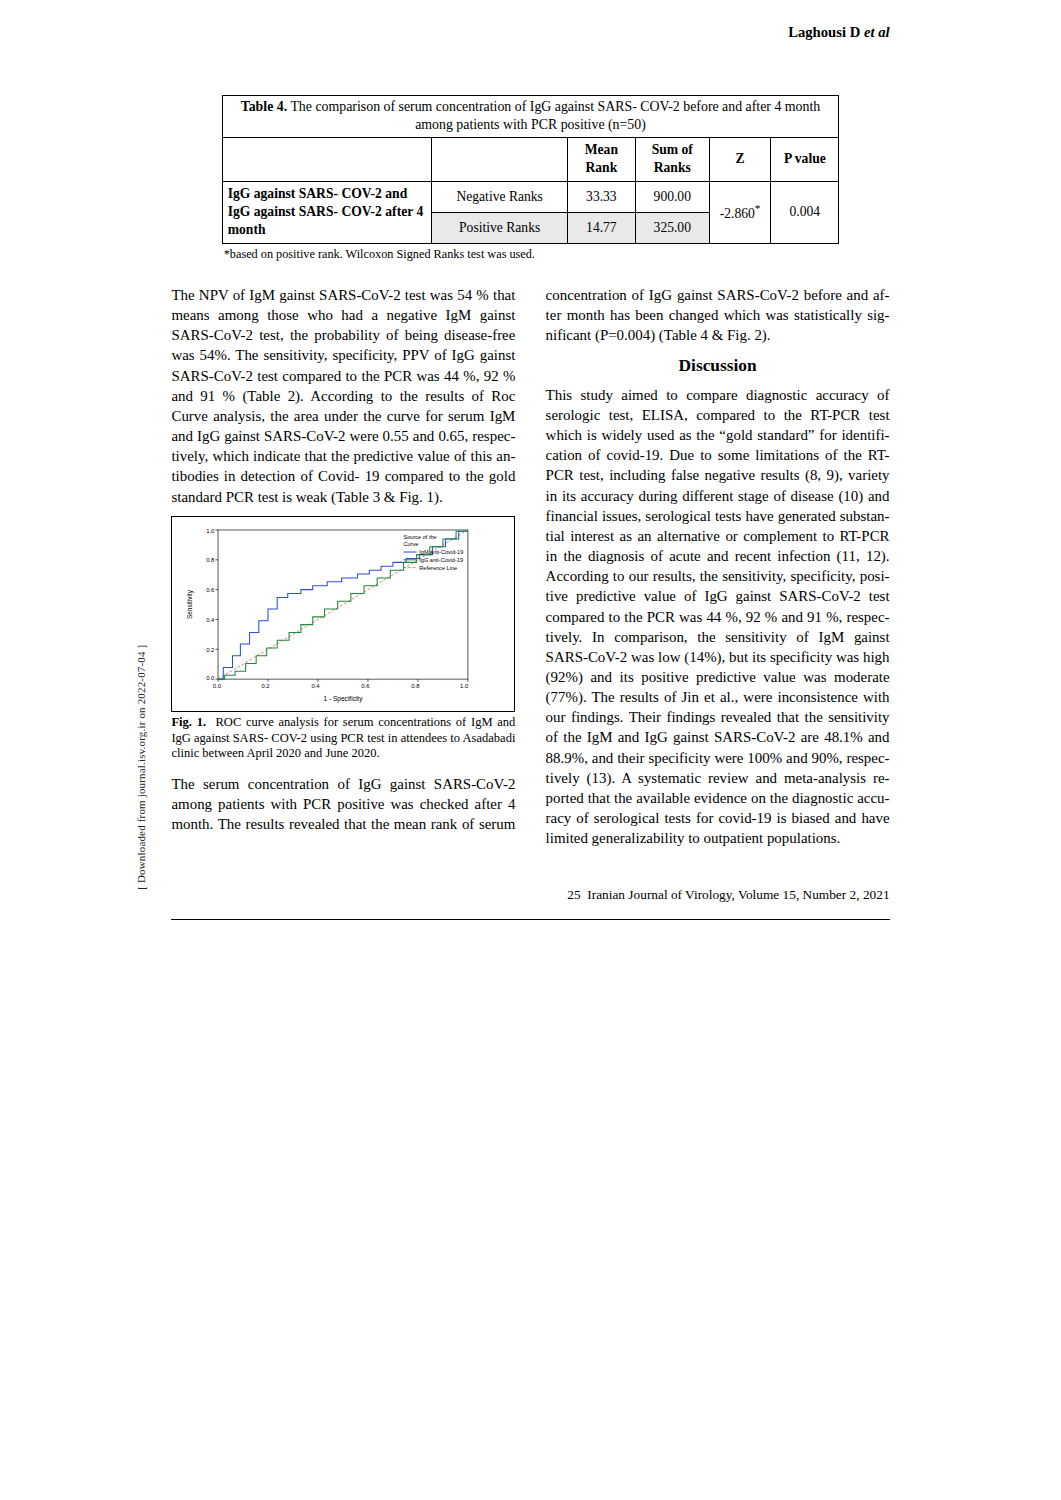Laghousi D et al
Table 4. The comparison of serum concentration of IgG against SARS- COV-2 before and after 4 month among patients with PCR positive (n=50)
| | | Mean Rank | Sum of Ranks | Z | P value |
| --- | --- | --- | --- | --- | --- |
| IgG against SARS- COV-2 and IgG against SARS- COV-2 after 4 month | Negative Ranks | 33.33 | 900.00 | -2.860 * | 0.004 |
| Positive Ranks | 14.77 | 325.00 |
*based on positive rank. Wilcoxon Signed Ranks test was used.
The NPV of IgM gainst SARS-CoV-2 test was 54 % that means among those who had a negative IgM gainst SARS-CoV-2 test, the probability of being disease-free was 54%. The sensitivity, specificity, PPV of IgG gainst SARS-CoV-2 test compared to the PCR was 44 %, 92 % and 91 % (Table 2). According to the results of Roc Curve analysis, the area under the curve for serum IgM and IgG gainst SARS-CoV-2 were 0.55 and 0.65, respectively, which indicate that the predictive value of this antibodies in detection of Covid- 19 compared to the gold standard PCR test is weak (Table 3 & Fig. 1).
1.0 0.8 0.6 0.4 0.2 0.0 0.0 0.2 0.4 0.6 0.8 1.0 1 - Specificity Sensitivity Source of the Curve IgM anti-Covid-19 IgG anti-Covid-19 Reference Line
Fig. 1. ROC curve analysis for serum concentrations of IgM and IgG against SARS- COV-2 using PCR test in attendees to Asadabadi clinic between April 2020 and June 2020.
The serum concentration of IgG gainst SARS-CoV-2 among patients with PCR positive was checked after 4 month. The results revealed that the mean rank of serum concentration of IgG gainst SARS-CoV-2 before and after month has been changed which was statistically significant (P=0.004) (Table 4 & Fig. 2).
Discussion
This study aimed to compare diagnostic accuracy of serologic test, ELISA, compared to the RT-PCR test which is widely used as the “gold standard” for identification of covid-19. Due to some limitations of the RT-PCR test, including false negative results (8, 9), variety in its accuracy during different stage of disease (10) and financial issues, serological tests have generated substantial interest as an alternative or complement to RT-PCR in the diagnosis of acute and recent infection (11, 12). According to our results, the sensitivity, specificity, positive predictive value of IgG gainst SARS-CoV-2 test compared to the PCR was 44 %, 92 % and 91 %, respectively. In comparison, the sensitivity of IgM gainst SARS-CoV-2 was low (14%), but its specificity was high (92%) and its positive predictive value was moderate (77%). The results of Jin et al., were inconsistence with our findings. Their findings revealed that the sensitivity of the IgM and IgG gainst SARS-CoV-2 are 48.1% and 88.9%, and their specificity were 100% and 90%, respectively (13). A systematic review and meta-analysis reported that the available evidence on the diagnostic accuracy of serological tests for covid-19 is biased and have limited generalizability to outpatient populations.
25 Iranian Journal of Virology, Volume 15, Number 2, 2021
[ Downloaded from journal.isv.org.ir on 2022-07-04 ]